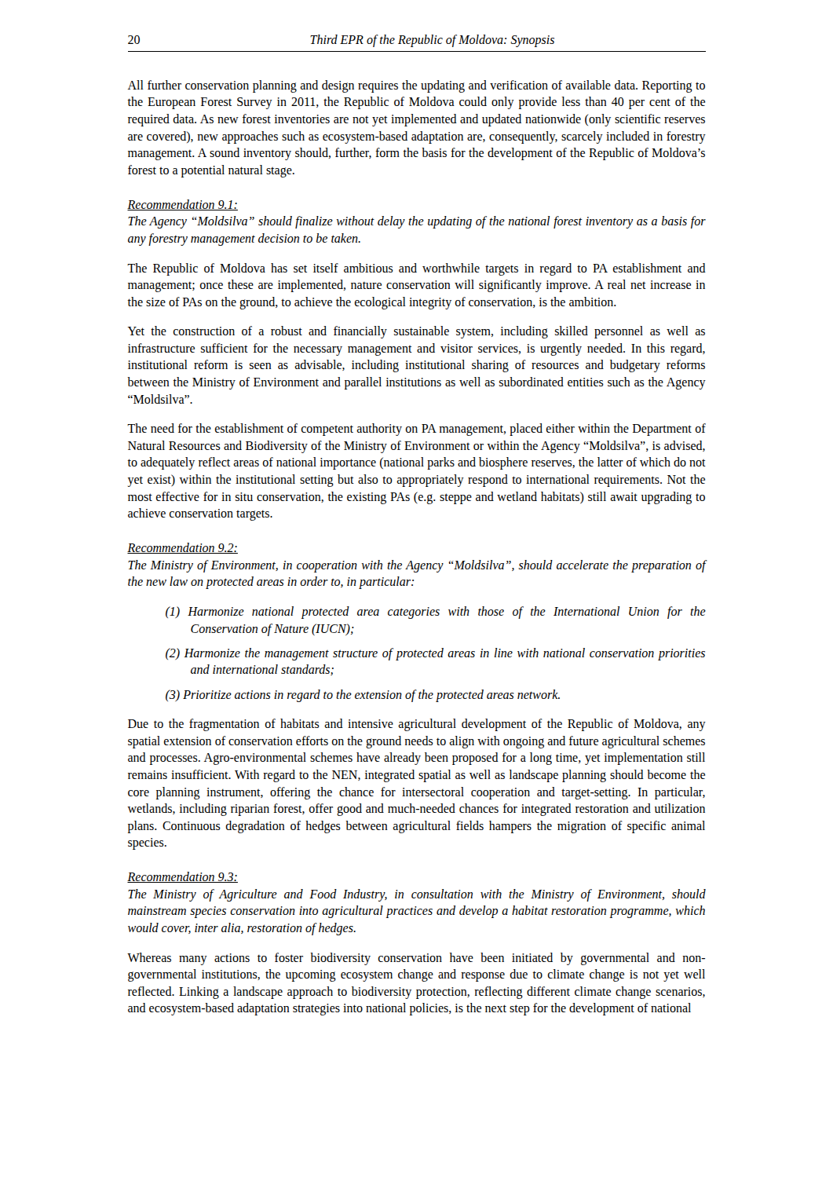20 Third EPR of the Republic of Moldova: Synopsis
All further conservation planning and design requires the updating and verification of available data. Reporting to the European Forest Survey in 2011, the Republic of Moldova could only provide less than 40 per cent of the required data. As new forest inventories are not yet implemented and updated nationwide (only scientific reserves are covered), new approaches such as ecosystem-based adaptation are, consequently, scarcely included in forestry management. A sound inventory should, further, form the basis for the development of the Republic of Moldova’s forest to a potential natural stage.
Recommendation 9.1:
The Agency “Moldsilva” should finalize without delay the updating of the national forest inventory as a basis for any forestry management decision to be taken.
The Republic of Moldova has set itself ambitious and worthwhile targets in regard to PA establishment and management; once these are implemented, nature conservation will significantly improve. A real net increase in the size of PAs on the ground, to achieve the ecological integrity of conservation, is the ambition.
Yet the construction of a robust and financially sustainable system, including skilled personnel as well as infrastructure sufficient for the necessary management and visitor services, is urgently needed. In this regard, institutional reform is seen as advisable, including institutional sharing of resources and budgetary reforms between the Ministry of Environment and parallel institutions as well as subordinated entities such as the Agency “Moldsilva”.
The need for the establishment of competent authority on PA management, placed either within the Department of Natural Resources and Biodiversity of the Ministry of Environment or within the Agency “Moldsilva”, is advised, to adequately reflect areas of national importance (national parks and biosphere reserves, the latter of which do not yet exist) within the institutional setting but also to appropriately respond to international requirements. Not the most effective for in situ conservation, the existing PAs (e.g. steppe and wetland habitats) still await upgrading to achieve conservation targets.
Recommendation 9.2:
The Ministry of Environment, in cooperation with the Agency “Moldsilva”, should accelerate the preparation of the new law on protected areas in order to, in particular:
Harmonize national protected area categories with those of the International Union for the Conservation of Nature (IUCN);
Harmonize the management structure of protected areas in line with national conservation priorities and international standards;
Prioritize actions in regard to the extension of the protected areas network.
Due to the fragmentation of habitats and intensive agricultural development of the Republic of Moldova, any spatial extension of conservation efforts on the ground needs to align with ongoing and future agricultural schemes and processes. Agro-environmental schemes have already been proposed for a long time, yet implementation still remains insufficient. With regard to the NEN, integrated spatial as well as landscape planning should become the core planning instrument, offering the chance for intersectoral cooperation and target-setting. In particular, wetlands, including riparian forest, offer good and much-needed chances for integrated restoration and utilization plans. Continuous degradation of hedges between agricultural fields hampers the migration of specific animal species.
Recommendation 9.3:
The Ministry of Agriculture and Food Industry, in consultation with the Ministry of Environment, should mainstream species conservation into agricultural practices and develop a habitat restoration programme, which would cover, inter alia, restoration of hedges.
Whereas many actions to foster biodiversity conservation have been initiated by governmental and non-governmental institutions, the upcoming ecosystem change and response due to climate change is not yet well reflected. Linking a landscape approach to biodiversity protection, reflecting different climate change scenarios, and ecosystem-based adaptation strategies into national policies, is the next step for the development of national